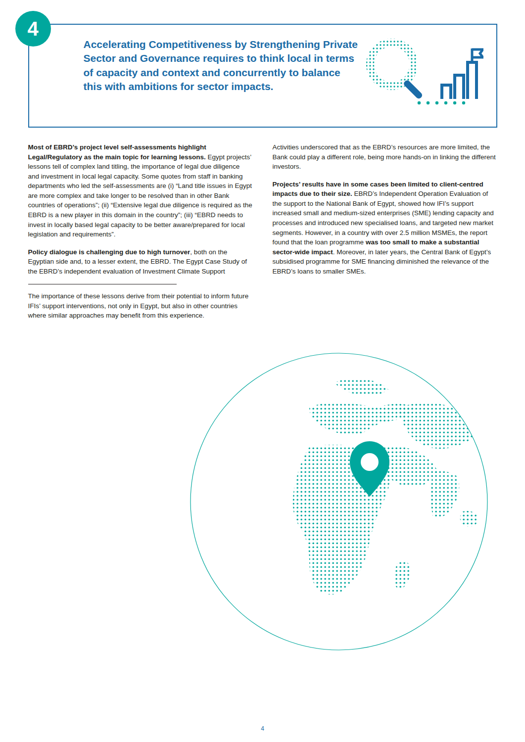4
Accelerating Competitiveness by Strengthening Private Sector and Governance requires to think local in terms of capacity and context and concurrently to balance this with ambitions for sector impacts.
Most of EBRD’s project level self-assessments highlight Legal/Regulatory as the main topic for learning lessons. Egypt projects’ lessons tell of complex land titling, the importance of legal due diligence and investment in local legal capacity. Some quotes from staff in banking departments who led the self-assessments are (i) “Land title issues in Egypt are more complex and take longer to be resolved than in other Bank countries of operations”; (ii) “Extensive legal due diligence is required as the EBRD is a new player in this domain in the country”; (iii) “EBRD needs to invest in locally based legal capacity to be better aware/prepared for local legislation and requirements”.
Policy dialogue is challenging due to high turnover, both on the Egyptian side and, to a lesser extent, the EBRD. The Egypt Case Study of the EBRD’s independent evaluation of Investment Climate Support
The importance of these lessons derive from their potential to inform future IFIs’ support interventions, not only in Egypt, but also in other countries where similar approaches may benefit from this experience.
Activities underscored that as the EBRD’s resources are more limited, the Bank could play a different role, being more hands-on in linking the different investors.
Projects’ results have in some cases been limited to client-centred impacts due to their size. EBRD’s Independent Operation Evaluation of the support to the National Bank of Egypt, showed how IFI’s support increased small and medium-sized enterprises (SME) lending capacity and processes and introduced new specialised loans, and targeted new market segments. However, in a country with over 2.5 million MSMEs, the report found that the loan programme was too small to make a substantial sector-wide impact. Moreover, in later years, the Central Bank of Egypt’s subsidised programme for SME financing diminished the relevance of the EBRD’s loans to smaller SMEs.
4